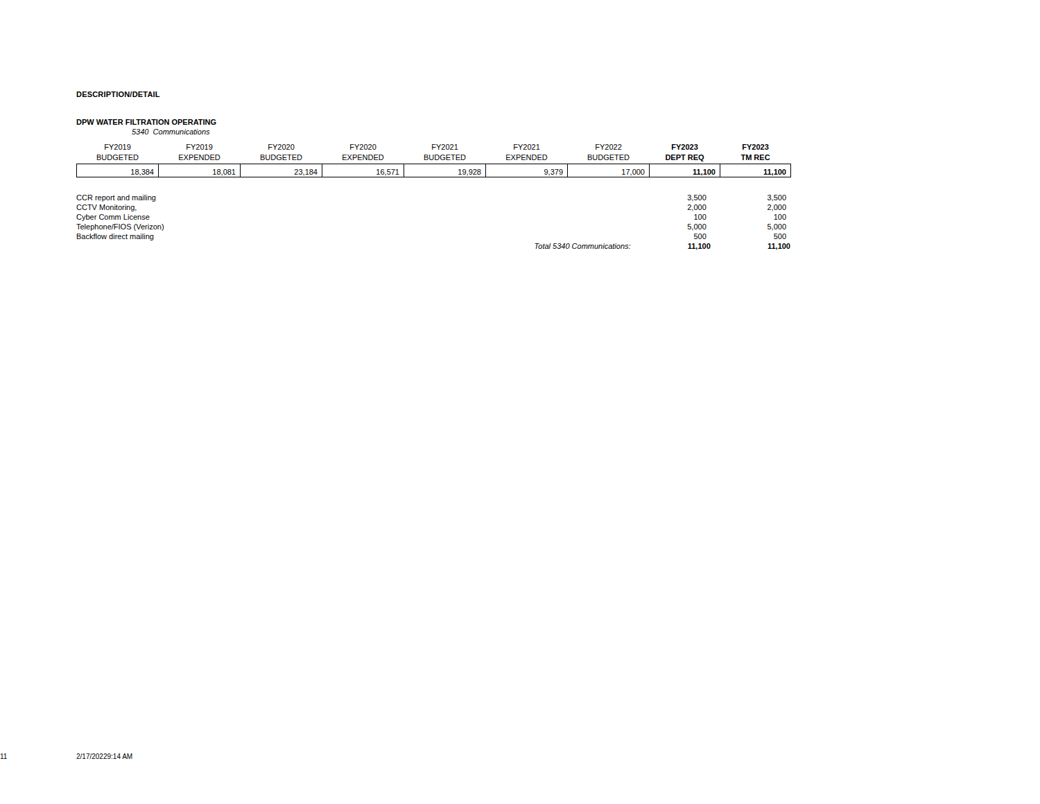DESCRIPTION/DETAIL
DPW WATER FILTRATION OPERATING
5340 Communications
| FY2019 | FY2019 | FY2020 | FY2020 | FY2021 | FY2021 | FY2022 | FY2023 | FY2023 |
| --- | --- | --- | --- | --- | --- | --- | --- | --- |
| BUDGETED | EXPENDED | BUDGETED | EXPENDED | BUDGETED | EXPENDED | BUDGETED | DEPT REQ | TM REC |
| 18,384 | 18,081 | 23,184 | 16,571 | 19,928 | 9,379 | 17,000 | 11,100 | 11,100 |
| CCR report and mailing | 3,500 | 3,500 |
| CCTV Monitoring, | 2,000 | 2,000 |
| Cyber Comm License | 100 | 100 |
| Telephone/FIOS (Verizon) | 5,000 | 5,000 |
| Backflow direct mailing | 500 | 500 |
| Total 5340 Communications: | 11,100 | 11,100 |
2/17/20229:14 AM 11